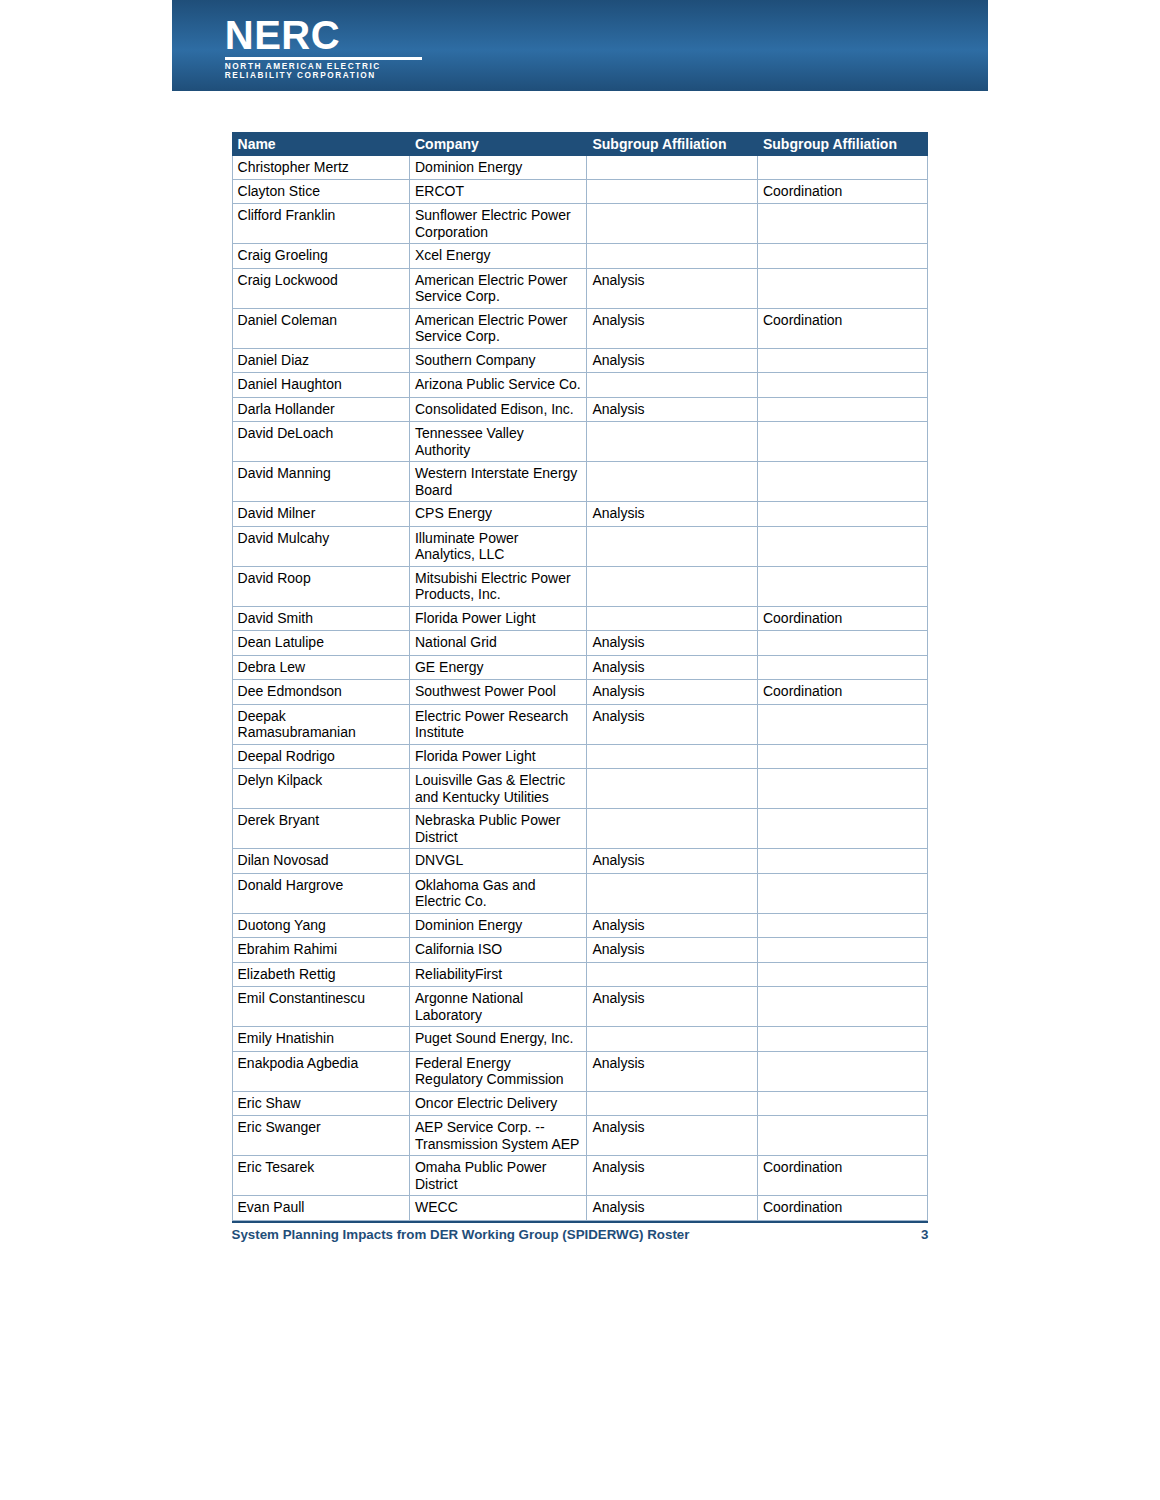NERC NORTH AMERICAN ELECTRIC RELIABILITY CORPORATION
| Name | Company | Subgroup Affiliation | Subgroup Affiliation |
| --- | --- | --- | --- |
| Christopher Mertz | Dominion Energy | | |
| Clayton Stice | ERCOT | | Coordination |
| Clifford Franklin | Sunflower Electric Power Corporation | | |
| Craig Groeling | Xcel Energy | | |
| Craig Lockwood | American Electric Power Service Corp. | Analysis | |
| Daniel Coleman | American Electric Power Service Corp. | Analysis | Coordination |
| Daniel Diaz | Southern Company | Analysis | |
| Daniel Haughton | Arizona Public Service Co. | | |
| Darla Hollander | Consolidated Edison, Inc. | Analysis | |
| David DeLoach | Tennessee Valley Authority | | |
| David Manning | Western Interstate Energy Board | | |
| David Milner | CPS Energy | Analysis | |
| David Mulcahy | Illuminate Power Analytics, LLC | | |
| David Roop | Mitsubishi Electric Power Products, Inc. | | |
| David Smith | Florida Power Light | | Coordination |
| Dean Latulipe | National Grid | Analysis | |
| Debra Lew | GE Energy | Analysis | |
| Dee Edmondson | Southwest Power Pool | Analysis | Coordination |
| Deepak Ramasubramanian | Electric Power Research Institute | Analysis | |
| Deepal Rodrigo | Florida Power Light | | |
| Delyn Kilpack | Louisville Gas & Electric and Kentucky Utilities | | |
| Derek Bryant | Nebraska Public Power District | | |
| Dilan Novosad | DNVGL | Analysis | |
| Donald Hargrove | Oklahoma Gas and Electric Co. | | |
| Duotong Yang | Dominion Energy | Analysis | |
| Ebrahim Rahimi | California ISO | Analysis | |
| Elizabeth Rettig | ReliabilityFirst | | |
| Emil Constantinescu | Argonne National Laboratory | Analysis | |
| Emily Hnatishin | Puget Sound Energy, Inc. | | |
| Enakpodia Agbedia | Federal Energy Regulatory Commission | Analysis | |
| Eric Shaw | Oncor Electric Delivery | | |
| Eric Swanger | AEP Service Corp. -- Transmission System AEP | Analysis | |
| Eric Tesarek | Omaha Public Power District | Analysis | Coordination |
| Evan Paull | WECC | Analysis | Coordination |
System Planning Impacts from DER Working Group (SPIDERWG) Roster 3